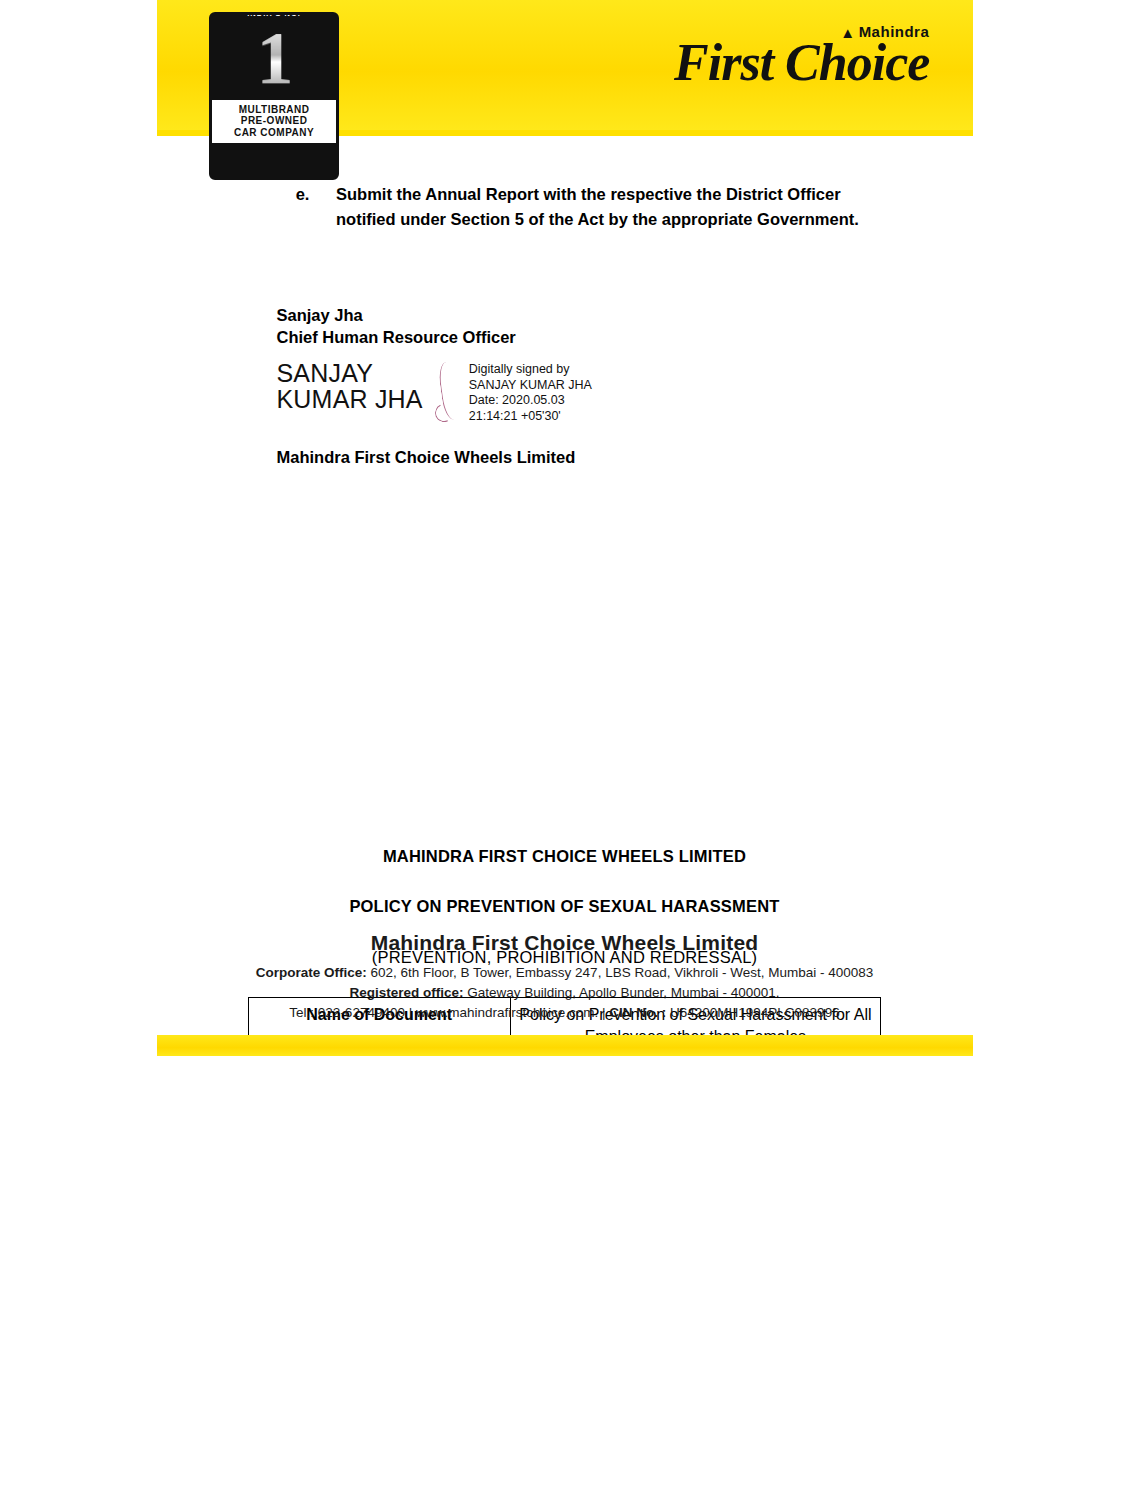INDIA'S NO.
1
MULTIBRAND PRE-OWNED CAR COMPANY
▲Mahindra
First Choice
e. Submit the Annual Report with the respective the District Officer notified under Section 5 of the Act by the appropriate Government.
Sanjay Jha
Chief Human Resource Officer
SANJAY
KUMAR JHA
Digitally signed by
SANJAY KUMAR JHA
Date: 2020.05.03
21:14:21 +05'30'
Mahindra First Choice Wheels Limited
MAHINDRA FIRST CHOICE WHEELS LIMITED
POLICY ON PREVENTION OF SEXUAL HARASSMENT
(PREVENTION, PROHIBITION AND REDRESSAL)
| Name of Document | Policy on Prevention of Sexual Harassment for All Employees other than Females |
Mahindra First Choice Wheels Limited
Corporate Office: 602, 6th Floor, B Tower, Embassy 247, LBS Road, Vikhroli - West, Mumbai - 400083
Registered office: Gateway Building, Apollo Bunder, Mumbai - 400001.
Tel.: 022-62749400 | www.mahindrafirstchoice.com. | CIN No. : U64200MH1994PLC083996